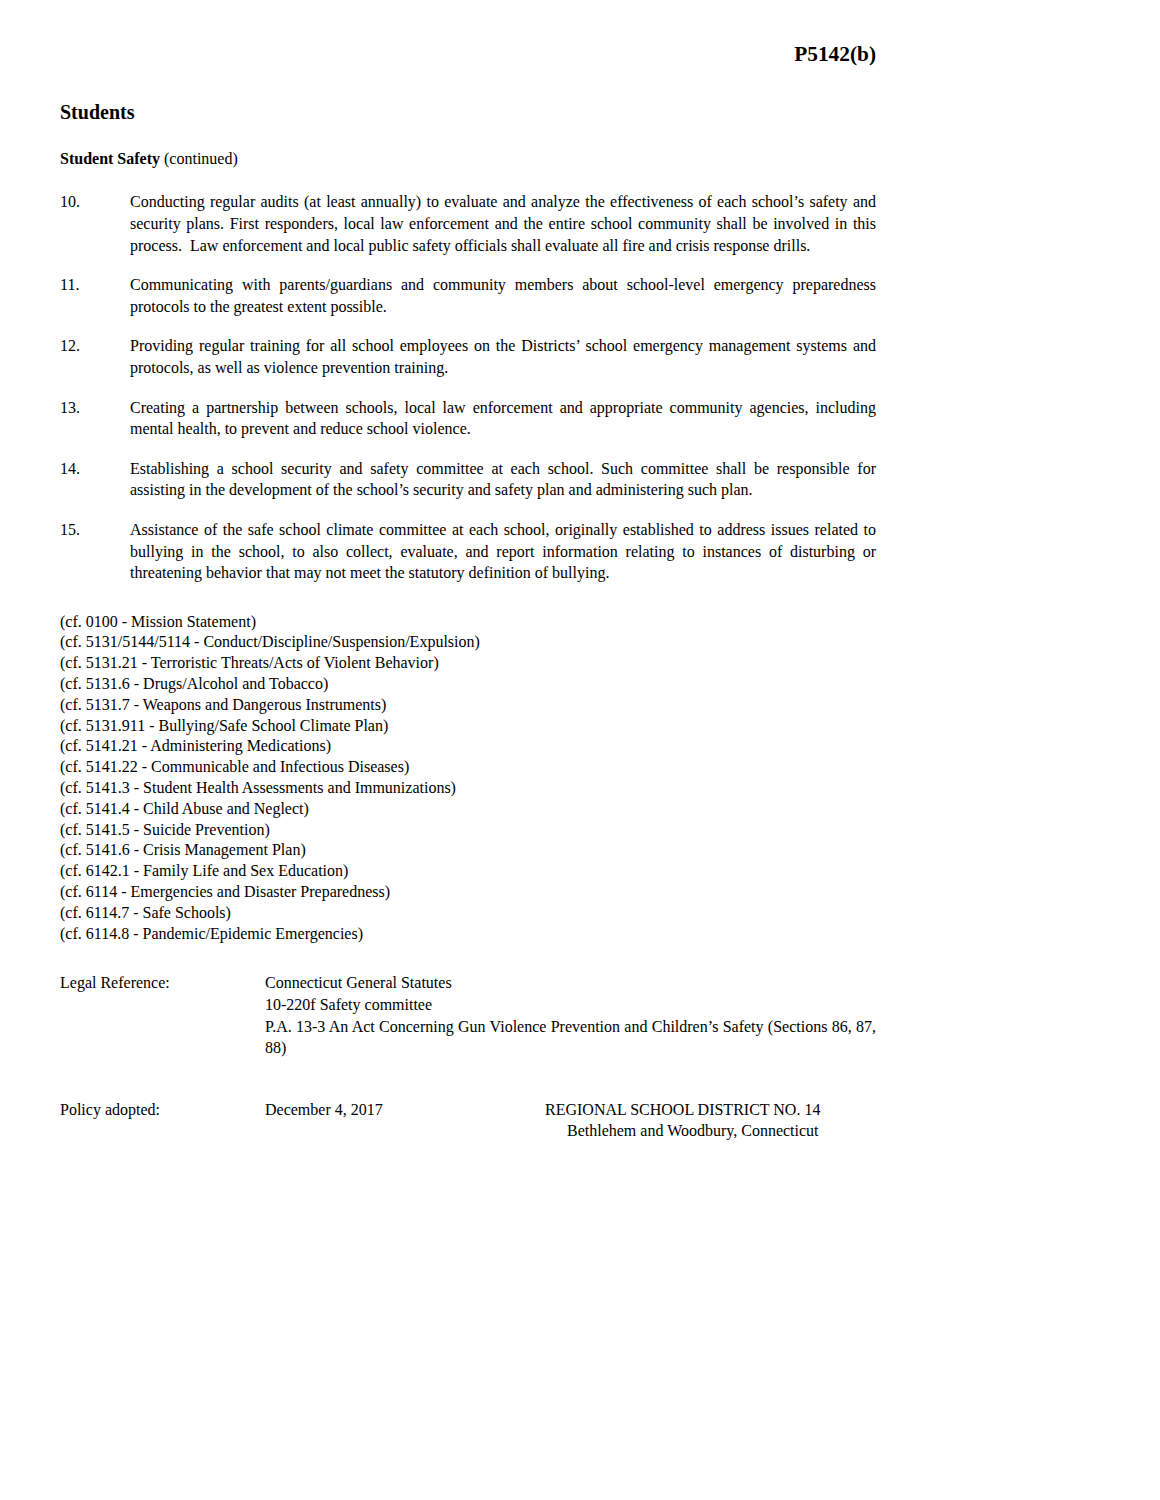P5142(b)
Students
Student Safety (continued)
10. Conducting regular audits (at least annually) to evaluate and analyze the effectiveness of each school’s safety and security plans. First responders, local law enforcement and the entire school community shall be involved in this process. Law enforcement and local public safety officials shall evaluate all fire and crisis response drills.
11. Communicating with parents/guardians and community members about school-level emergency preparedness protocols to the greatest extent possible.
12. Providing regular training for all school employees on the Districts’ school emergency management systems and protocols, as well as violence prevention training.
13. Creating a partnership between schools, local law enforcement and appropriate community agencies, including mental health, to prevent and reduce school violence.
14. Establishing a school security and safety committee at each school. Such committee shall be responsible for assisting in the development of the school’s security and safety plan and administering such plan.
15. Assistance of the safe school climate committee at each school, originally established to address issues related to bullying in the school, to also collect, evaluate, and report information relating to instances of disturbing or threatening behavior that may not meet the statutory definition of bullying.
(cf. 0100 - Mission Statement)
(cf. 5131/5144/5114 - Conduct/Discipline/Suspension/Expulsion)
(cf. 5131.21 - Terroristic Threats/Acts of Violent Behavior)
(cf. 5131.6 - Drugs/Alcohol and Tobacco)
(cf. 5131.7 - Weapons and Dangerous Instruments)
(cf. 5131.911 - Bullying/Safe School Climate Plan)
(cf. 5141.21 - Administering Medications)
(cf. 5141.22 - Communicable and Infectious Diseases)
(cf. 5141.3 - Student Health Assessments and Immunizations)
(cf. 5141.4 - Child Abuse and Neglect)
(cf. 5141.5 - Suicide Prevention)
(cf. 5141.6 - Crisis Management Plan)
(cf. 6142.1 - Family Life and Sex Education)
(cf. 6114 - Emergencies and Disaster Preparedness)
(cf. 6114.7 - Safe Schools)
(cf. 6114.8 - Pandemic/Epidemic Emergencies)
Legal Reference:
Connecticut General Statutes
10-220f Safety committee
P.A. 13-3 An Act Concerning Gun Violence Prevention and Children’s Safety (Sections 86, 87, 88)
Policy adopted:
December 4, 2017
REGIONAL SCHOOL DISTRICT NO. 14
Bethlehem and Woodbury, Connecticut